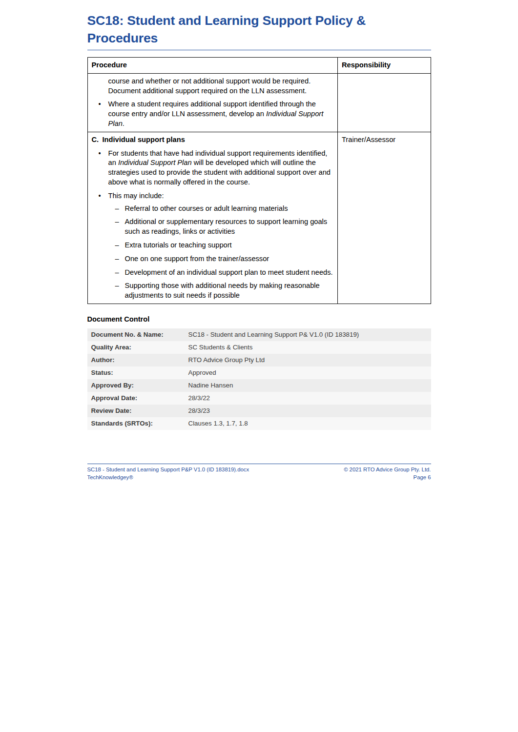SC18: Student and Learning Support Policy & Procedures
| Procedure | Responsibility |
| --- | --- |
| course and whether or not additional support would be required. Document additional support required on the LLN assessment. Where a student requires additional support identified through the course entry and/or LLN assessment, develop an Individual Support Plan . | |
| C. Individual support plans For students that have had individual support requirements identified, an Individual Support Plan will be developed which will outline the strategies used to provide the student with additional support over and above what is normally offered in the course. This may include: Referral to other courses or adult learning materials Additional or supplementary resources to support learning goals such as readings, links or activities Extra tutorials or teaching support One on one support from the trainer/assessor Development of an individual support plan to meet student needs. Supporting those with additional needs by making reasonable adjustments to suit needs if possible | Trainer/Assessor |
Document Control
| Document No. & Name: | SC18 - Student and Learning Support P& V1.0 (ID 183819) |
| Quality Area: | SC Students & Clients |
| Author: | RTO Advice Group Pty Ltd |
| Status: | Approved |
| Approved By: | Nadine Hansen |
| Approval Date: | 28/3/22 |
| Review Date: | 28/3/23 |
| Standards (SRTOs): | Clauses 1.3, 1.7, 1.8 |
SC18 - Student and Learning Support P&P V1.0 (ID 183819).docx TechKnowledgey®
© 2021 RTO Advice Group Pty. Ltd. Page 6